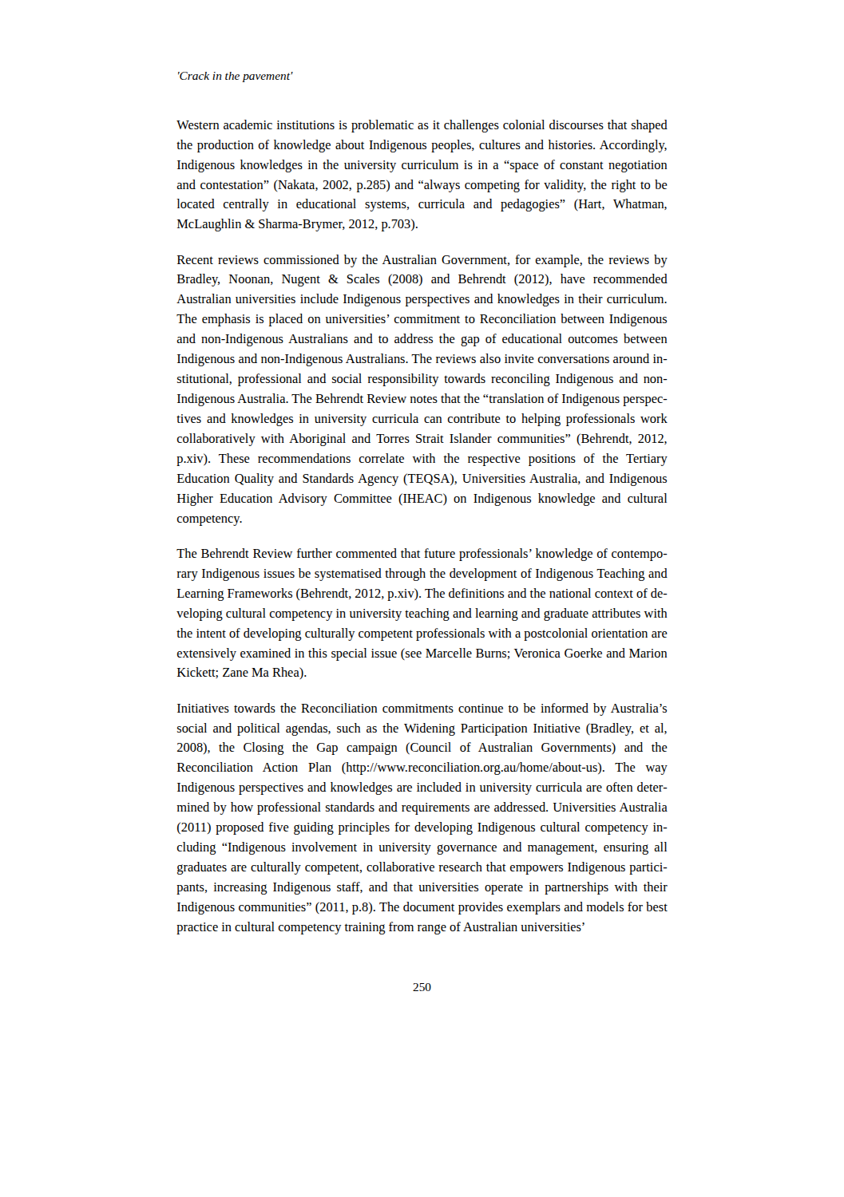'Crack in the pavement'
Western academic institutions is problematic as it challenges colonial discourses that shaped the production of knowledge about Indigenous peoples, cultures and histories. Accordingly, Indigenous knowledges in the university curriculum is in a “space of constant negotiation and contestation” (Nakata, 2002, p.285) and “always competing for validity, the right to be located centrally in educational systems, curricula and pedagogies” (Hart, Whatman, McLaughlin & Sharma-Brymer, 2012, p.703).
Recent reviews commissioned by the Australian Government, for example, the reviews by Bradley, Noonan, Nugent & Scales (2008) and Behrendt (2012), have recommended Australian universities include Indigenous perspectives and knowledges in their curriculum. The emphasis is placed on universities’ commitment to Reconciliation between Indigenous and non-Indigenous Australians and to address the gap of educational outcomes between Indigenous and non-Indigenous Australians. The reviews also invite conversations around institutional, professional and social responsibility towards reconciling Indigenous and non-Indigenous Australia. The Behrendt Review notes that the “translation of Indigenous perspectives and knowledges in university curricula can contribute to helping professionals work collaboratively with Aboriginal and Torres Strait Islander communities” (Behrendt, 2012, p.xiv). These recommendations correlate with the respective positions of the Tertiary Education Quality and Standards Agency (TEQSA), Universities Australia, and Indigenous Higher Education Advisory Committee (IHEAC) on Indigenous knowledge and cultural competency.
The Behrendt Review further commented that future professionals’ knowledge of contemporary Indigenous issues be systematised through the development of Indigenous Teaching and Learning Frameworks (Behrendt, 2012, p.xiv). The definitions and the national context of developing cultural competency in university teaching and learning and graduate attributes with the intent of developing culturally competent professionals with a postcolonial orientation are extensively examined in this special issue (see Marcelle Burns; Veronica Goerke and Marion Kickett; Zane Ma Rhea).
Initiatives towards the Reconciliation commitments continue to be informed by Australia’s social and political agendas, such as the Widening Participation Initiative (Bradley, et al, 2008), the Closing the Gap campaign (Council of Australian Governments) and the Reconciliation Action Plan (http://www.reconciliation.org.au/home/about-us). The way Indigenous perspectives and knowledges are included in university curricula are often determined by how professional standards and requirements are addressed. Universities Australia (2011) proposed five guiding principles for developing Indigenous cultural competency including “Indigenous involvement in university governance and management, ensuring all graduates are culturally competent, collaborative research that empowers Indigenous participants, increasing Indigenous staff, and that universities operate in partnerships with their Indigenous communities” (2011, p.8). The document provides exemplars and models for best practice in cultural competency training from range of Australian universities’
250